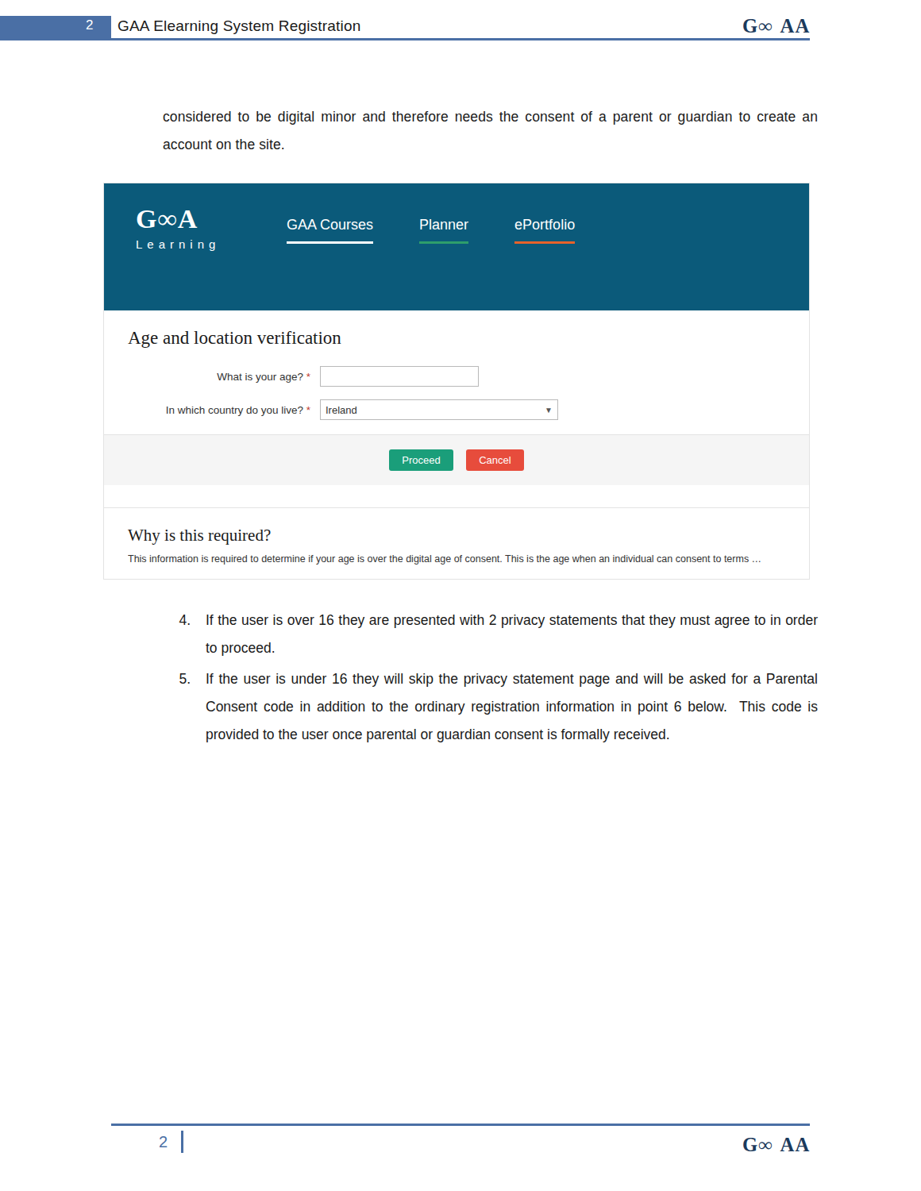2
GAA Elearning System Registration
G ∞ A A
considered to be digital minor and therefore needs the consent of a parent or guardian to create an account on the site.
G∞A
Learning
GAA Courses Planner ePortfolio
Age and location verification
What is your age? *
In which country do you live? *
Ireland▼
Proceed Cancel
Why is this required?
This information is required to determine if your age is over the digital age of consent. This is the age when an individual can consent to terms …
If the user is over 16 they are presented with 2 privacy statements that they must agree to in order to proceed.
If the user is under 16 they will skip the privacy statement page and will be asked for a Parental Consent code in addition to the ordinary registration information in point 6 below. This code is provided to the user once parental or guardian consent is formally received.
2
G ∞ A A